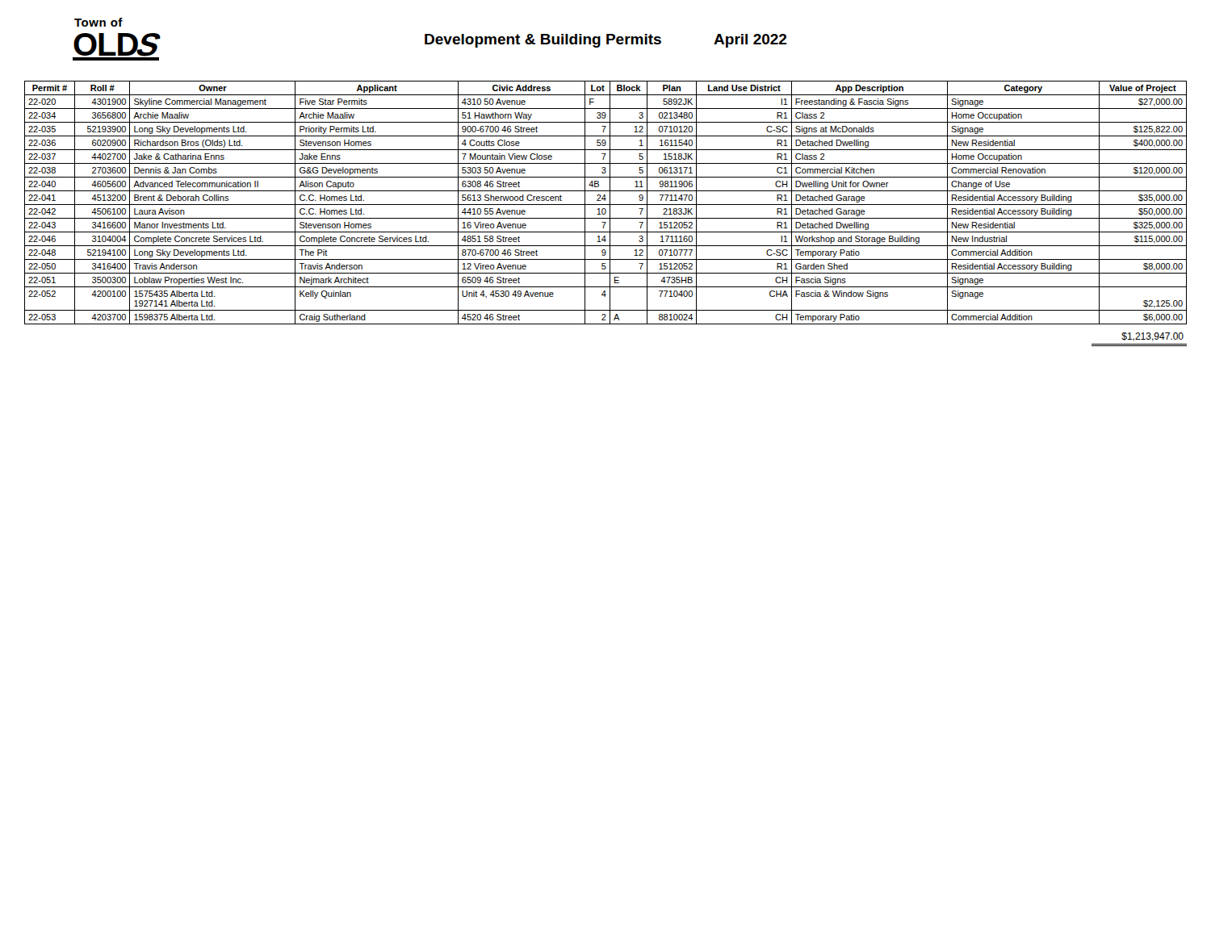Town of
OLDS
Development & Building Permits April 2022
| Permit # | Roll # | Owner | Applicant | Civic Address | Lot | Block | Plan | Land Use District | App Description | Category | Value of Project |
| --- | --- | --- | --- | --- | --- | --- | --- | --- | --- | --- | --- |
| 22-020 | 4301900 | Skyline Commercial Management | Five Star Permits | 4310 50 Avenue | F | | 5892JK | I1 | Freestanding & Fascia Signs | Signage | $27,000.00 |
| 22-034 | 3656800 | Archie Maaliw | Archie Maaliw | 51 Hawthorn Way | 39 | 3 | 0213480 | R1 | Class 2 | Home Occupation | |
| 22-035 | 52193900 | Long Sky Developments Ltd. | Priority Permits Ltd. | 900-6700 46 Street | 7 | 12 | 0710120 | C-SC | Signs at McDonalds | Signage | $125,822.00 |
| 22-036 | 6020900 | Richardson Bros (Olds) Ltd. | Stevenson Homes | 4 Coutts Close | 59 | 1 | 1611540 | R1 | Detached Dwelling | New Residential | $400,000.00 |
| 22-037 | 4402700 | Jake & Catharina Enns | Jake Enns | 7 Mountain View Close | 7 | 5 | 1518JK | R1 | Class 2 | Home Occupation | |
| 22-038 | 2703600 | Dennis & Jan Combs | G&G Developments | 5303 50 Avenue | 3 | 5 | 0613171 | C1 | Commercial Kitchen | Commercial Renovation | $120,000.00 |
| 22-040 | 4605600 | Advanced Telecommunication II | Alison Caputo | 6308 46 Street | 4B | 11 | 9811906 | CH | Dwelling Unit for Owner | Change of Use | |
| 22-041 | 4513200 | Brent & Deborah Collins | C.C. Homes Ltd. | 5613 Sherwood Crescent | 24 | 9 | 7711470 | R1 | Detached Garage | Residential Accessory Building | $35,000.00 |
| 22-042 | 4506100 | Laura Avison | C.C. Homes Ltd. | 4410 55 Avenue | 10 | 7 | 2183JK | R1 | Detached Garage | Residential Accessory Building | $50,000.00 |
| 22-043 | 3416600 | Manor Investments Ltd. | Stevenson Homes | 16 Vireo Avenue | 7 | 7 | 1512052 | R1 | Detached Dwelling | New Residential | $325,000.00 |
| 22-046 | 3104004 | Complete Concrete Services Ltd. | Complete Concrete Services Ltd. | 4851 58 Street | 14 | 3 | 1711160 | I1 | Workshop and Storage Building | New Industrial | $115,000.00 |
| 22-048 | 52194100 | Long Sky Developments Ltd. | The Pit | 870-6700 46 Street | 9 | 12 | 0710777 | C-SC | Temporary Patio | Commercial Addition | |
| 22-050 | 3416400 | Travis Anderson | Travis Anderson | 12 Vireo Avenue | 5 | 7 | 1512052 | R1 | Garden Shed | Residential Accessory Building | $8,000.00 |
| 22-051 | 3500300 | Loblaw Properties West Inc. | Nejmark Architect | 6509 46 Street | | E | 4735HB | CH | Fascia Signs | Signage | |
| 22-052 | 4200100 | 1575435 Alberta Ltd. 1927141 Alberta Ltd. | Kelly Quinlan | Unit 4, 4530 49 Avenue | 4 | | 7710400 | CHA | Fascia & Window Signs | Signage | $2,125.00 |
| 22-053 | 4203700 | 1598375 Alberta Ltd. | Craig Sutherland | 4520 46 Street | 2 | A | 8810024 | CH | Temporary Patio | Commercial Addition | $6,000.00 |
$1,213,947.00